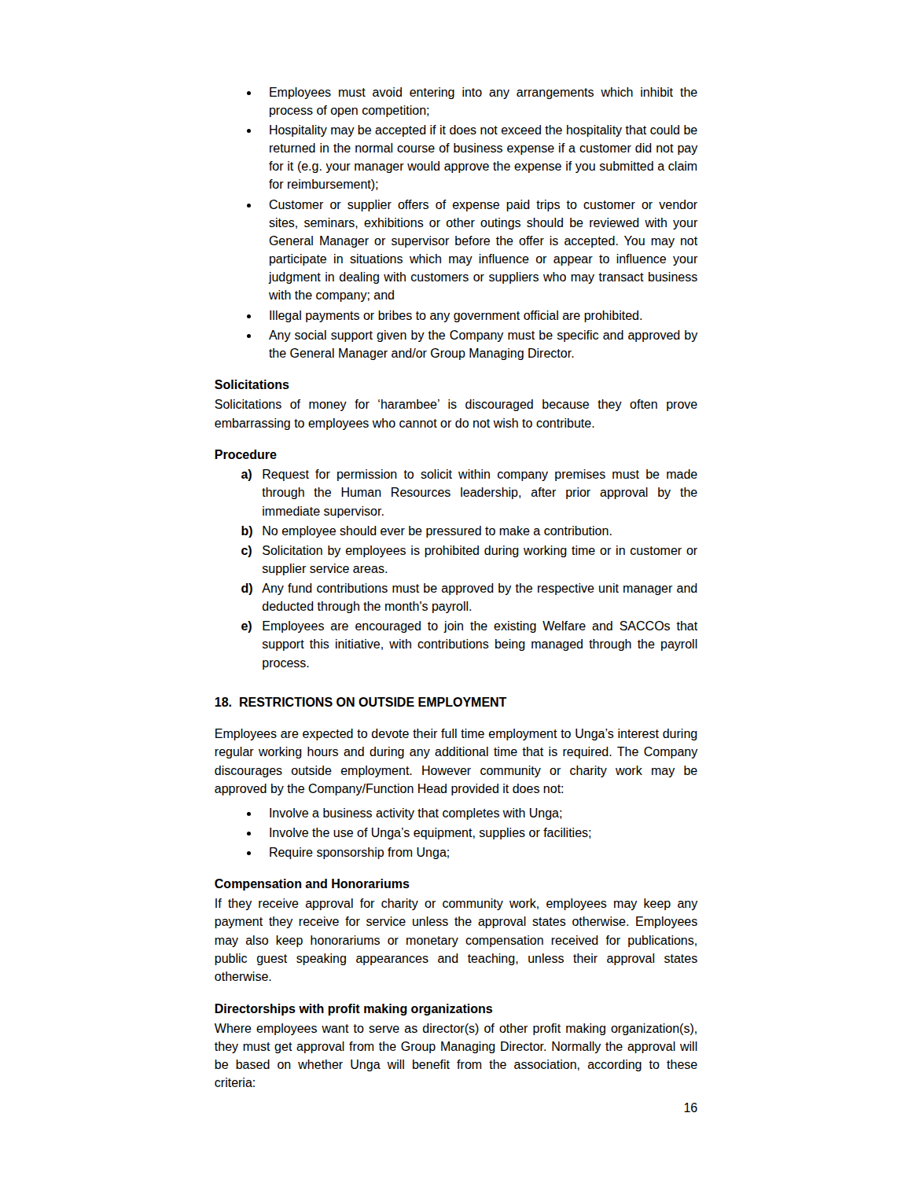Employees must avoid entering into any arrangements which inhibit the process of open competition;
Hospitality may be accepted if it does not exceed the hospitality that could be returned in the normal course of business expense if a customer did not pay for it (e.g. your manager would approve the expense if you submitted a claim for reimbursement);
Customer or supplier offers of expense paid trips to customer or vendor sites, seminars, exhibitions or other outings should be reviewed with your General Manager or supervisor before the offer is accepted. You may not participate in situations which may influence or appear to influence your judgment in dealing with customers or suppliers who may transact business with the company; and
Illegal payments or bribes to any government official are prohibited.
Any social support given by the Company must be specific and approved by the General Manager and/or Group Managing Director.
Solicitations
Solicitations of money for ‘harambee’ is discouraged because they often prove embarrassing to employees who cannot or do not wish to contribute.
Procedure
Request for permission to solicit within company premises must be made through the Human Resources leadership, after prior approval by the immediate supervisor.
No employee should ever be pressured to make a contribution.
Solicitation by employees is prohibited during working time or in customer or supplier service areas.
Any fund contributions must be approved by the respective unit manager and deducted through the month's payroll.
Employees are encouraged to join the existing Welfare and SACCOs that support this initiative, with contributions being managed through the payroll process.
18. RESTRICTIONS ON OUTSIDE EMPLOYMENT
Employees are expected to devote their full time employment to Unga’s interest during regular working hours and during any additional time that is required. The Company discourages outside employment. However community or charity work may be approved by the Company/Function Head provided it does not:
Involve a business activity that completes with Unga;
Involve the use of Unga’s equipment, supplies or facilities;
Require sponsorship from Unga;
Compensation and Honorariums
If they receive approval for charity or community work, employees may keep any payment they receive for service unless the approval states otherwise. Employees may also keep honorariums or monetary compensation received for publications, public guest speaking appearances and teaching, unless their approval states otherwise.
Directorships with profit making organizations
Where employees want to serve as director(s) of other profit making organization(s), they must get approval from the Group Managing Director. Normally the approval will be based on whether Unga will benefit from the association, according to these criteria:
16